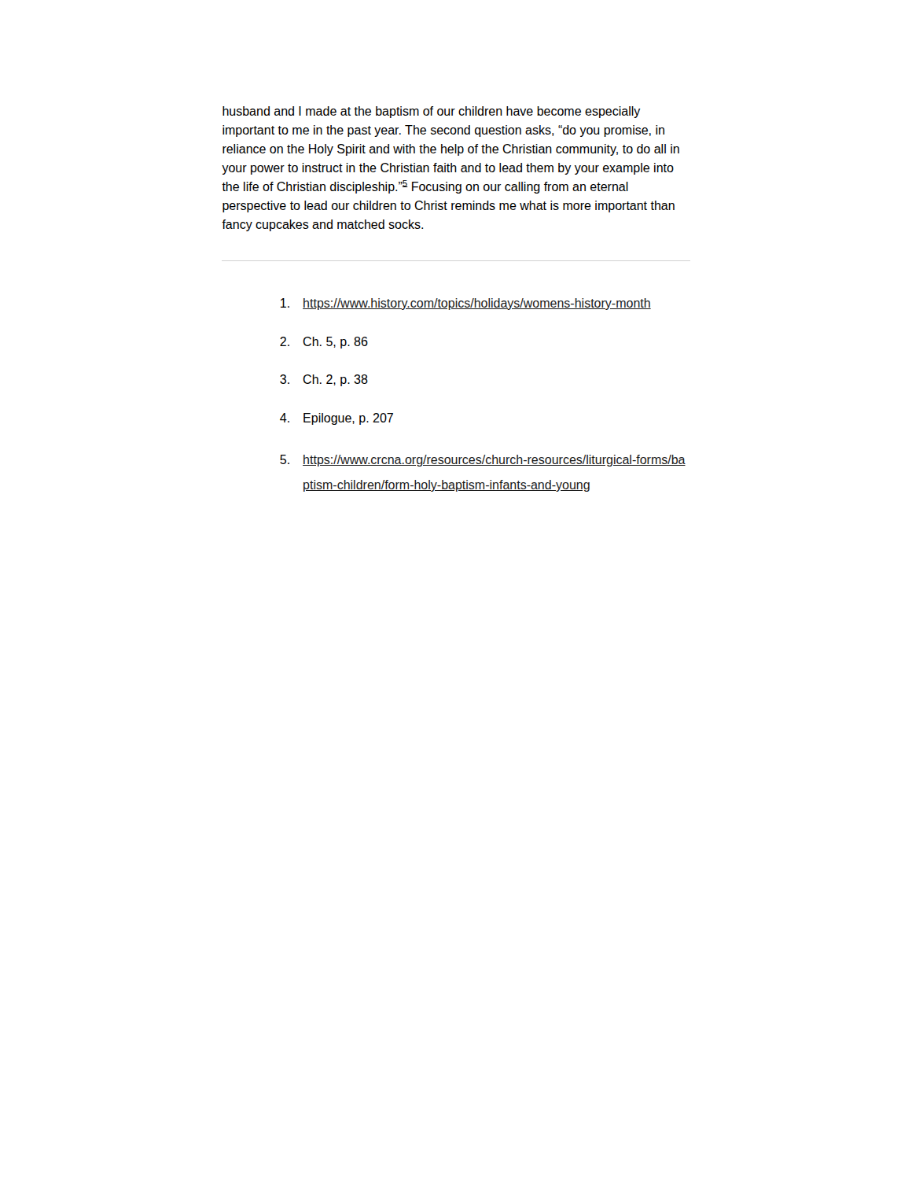husband and I made at the baptism of our children have become especially important to me in the past year. The second question asks, “do you promise, in reliance on the Holy Spirit and with the help of the Christian community, to do all in your power to instruct in the Christian faith and to lead them by your example into the life of Christian discipleship.”5 Focusing on our calling from an eternal perspective to lead our children to Christ reminds me what is more important than fancy cupcakes and matched socks.
https://www.history.com/topics/holidays/womens-history-month
Ch. 5, p. 86
Ch. 2, p. 38
Epilogue, p. 207
https://www.crcna.org/resources/church-resources/liturgical-forms/baptism-children/form-holy-baptism-infants-and-young